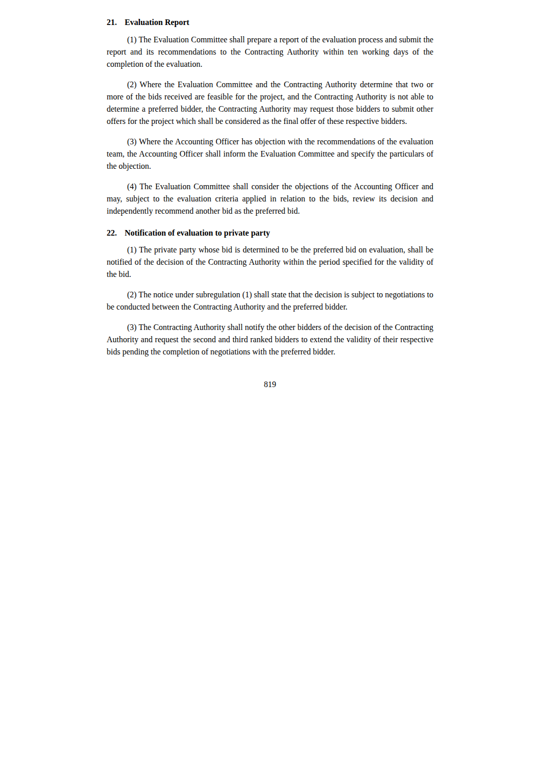21. Evaluation Report
(1) The Evaluation Committee shall prepare a report of the evaluation process and submit the report and its recommendations to the Contracting Authority within ten working days of the completion of the evaluation.
(2) Where the Evaluation Committee and the Contracting Authority determine that two or more of the bids received are feasible for the project, and the Contracting Authority is not able to determine a preferred bidder, the Contracting Authority may request those bidders to submit other offers for the project which shall be considered as the final offer of these respective bidders.
(3) Where the Accounting Officer has objection with the recommendations of the evaluation team, the Accounting Officer shall inform the Evaluation Committee and specify the particulars of the objection.
(4) The Evaluation Committee shall consider the objections of the Accounting Officer and may, subject to the evaluation criteria applied in relation to the bids, review its decision and independently recommend another bid as the preferred bid.
22. Notification of evaluation to private party
(1) The private party whose bid is determined to be the preferred bid on evaluation, shall be notified of the decision of the Contracting Authority within the period specified for the validity of the bid.
(2) The notice under subregulation (1) shall state that the decision is subject to negotiations to be conducted between the Contracting Authority and the preferred bidder.
(3) The Contracting Authority shall notify the other bidders of the decision of the Contracting Authority and request the second and third ranked bidders to extend the validity of their respective bids pending the completion of negotiations with the preferred bidder.
819